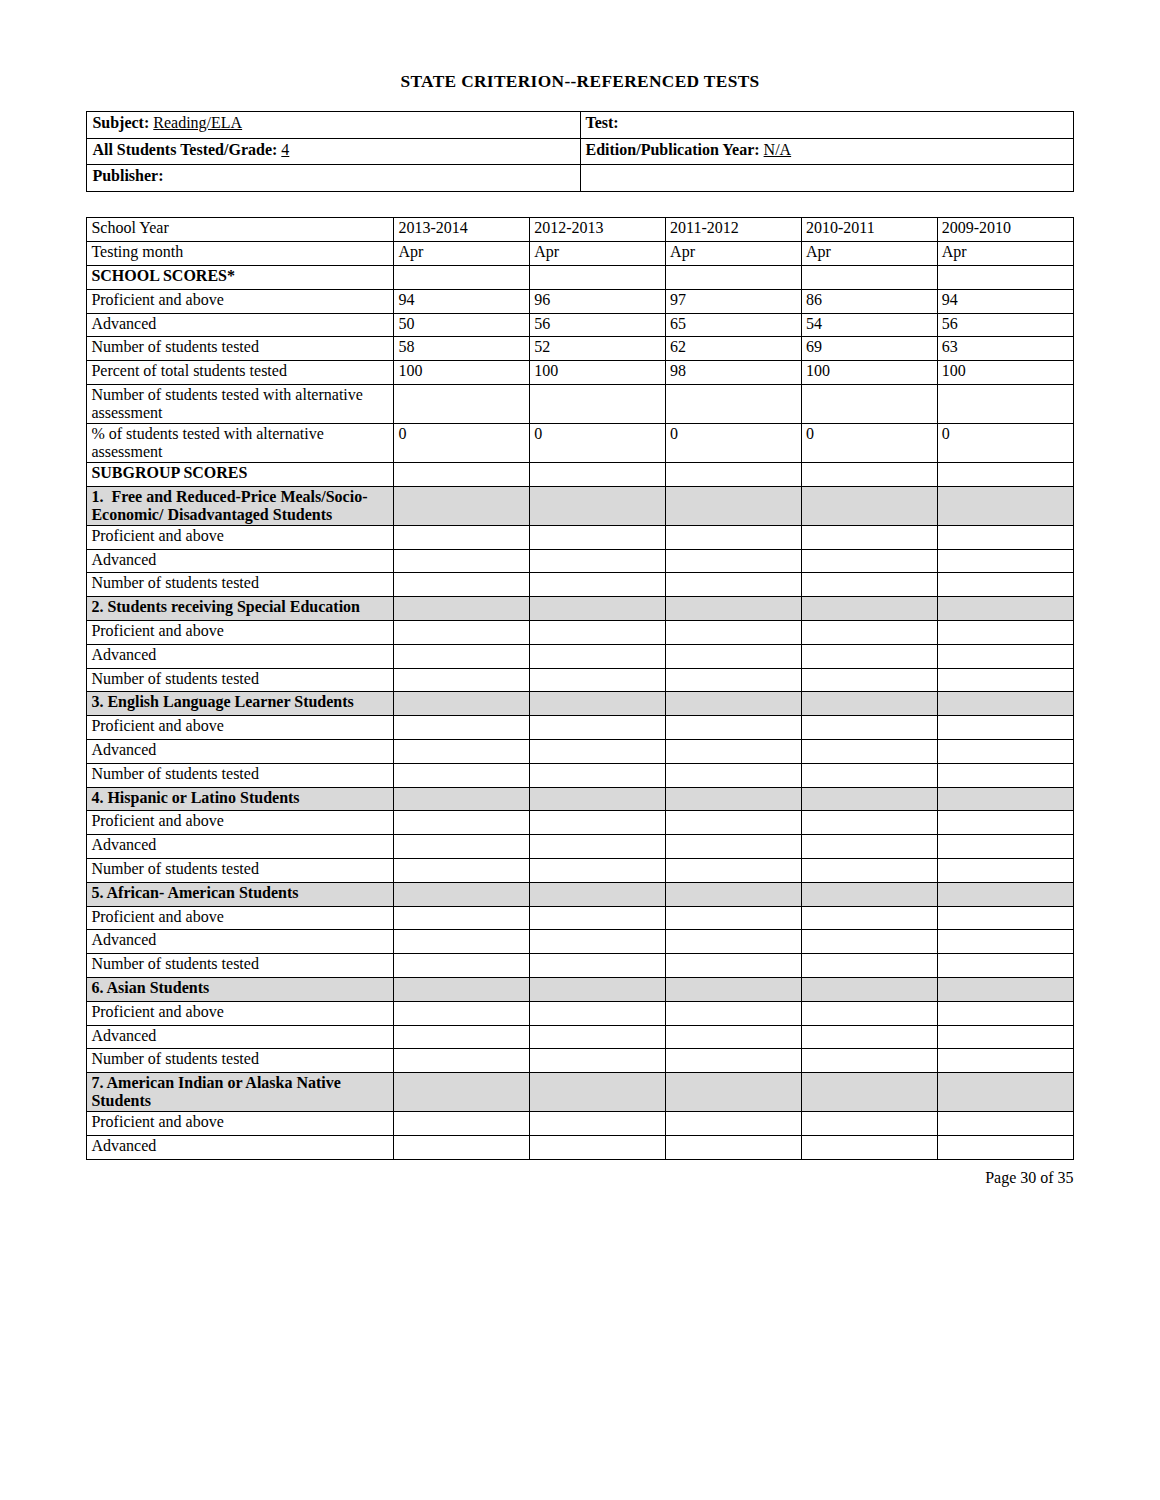STATE CRITERION--REFERENCED TESTS
| Subject: Reading/ELA | Test: |
| All Students Tested/Grade: 4 | Edition/Publication Year: N/A |
| Publisher: | |
| School Year | 2013-2014 | 2012-2013 | 2011-2012 | 2010-2011 | 2009-2010 |
| Testing month | Apr | Apr | Apr | Apr | Apr |
| SCHOOL SCORES* | | | | | |
| Proficient and above | 94 | 96 | 97 | 86 | 94 |
| Advanced | 50 | 56 | 65 | 54 | 56 |
| Number of students tested | 58 | 52 | 62 | 69 | 63 |
| Percent of total students tested | 100 | 100 | 98 | 100 | 100 |
| Number of students tested with alternative assessment | | | | | |
| % of students tested with alternative assessment | 0 | 0 | 0 | 0 | 0 |
| SUBGROUP SCORES | | | | | |
| 1. Free and Reduced-Price Meals/Socio-Economic/ Disadvantaged Students | | | | | |
| Proficient and above | | | | | |
| Advanced | | | | | |
| Number of students tested | | | | | |
| 2. Students receiving Special Education | | | | | |
| Proficient and above | | | | | |
| Advanced | | | | | |
| Number of students tested | | | | | |
| 3. English Language Learner Students | | | | | |
| Proficient and above | | | | | |
| Advanced | | | | | |
| Number of students tested | | | | | |
| 4. Hispanic or Latino Students | | | | | |
| Proficient and above | | | | | |
| Advanced | | | | | |
| Number of students tested | | | | | |
| 5. African- American Students | | | | | |
| Proficient and above | | | | | |
| Advanced | | | | | |
| Number of students tested | | | | | |
| 6. Asian Students | | | | | |
| Proficient and above | | | | | |
| Advanced | | | | | |
| Number of students tested | | | | | |
| 7. American Indian or Alaska Native Students | | | | | |
| Proficient and above | | | | | |
| Advanced | | | | | |
Page 30 of 35